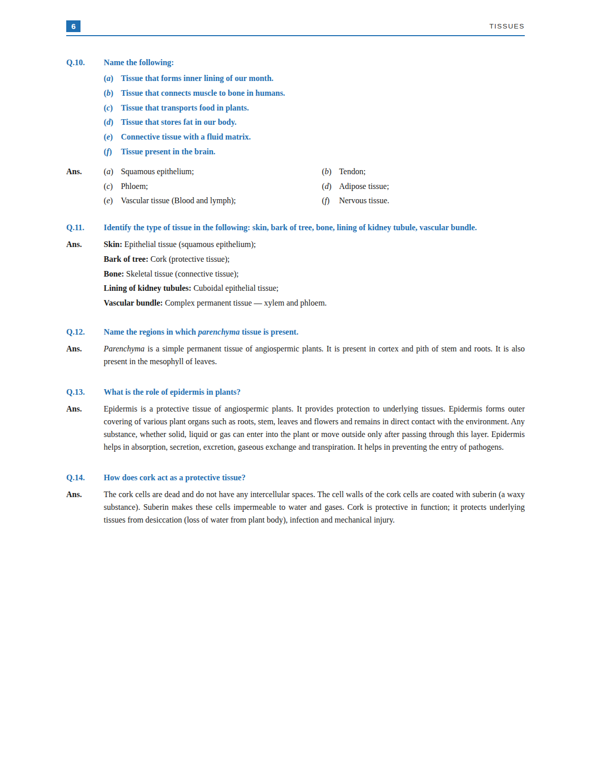6 Tissues
Q.10.
Name the following:
(a) Tissue that forms inner lining of our month.
(b) Tissue that connects muscle to bone in humans.
(c) Tissue that transports food in plants.
(d) Tissue that stores fat in our body.
(e) Connective tissue with a fluid matrix.
(f) Tissue present in the brain.
Ans.
(a) Squamous epithelium;
(b) Tendon;
(c) Phloem;
(d) Adipose tissue;
(e) Vascular tissue (Blood and lymph);
(f) Nervous tissue.
Q.11.
Identify the type of tissue in the following: skin, bark of tree, bone, lining of kidney tubule, vascular bundle.
Ans.
Skin: Epithelial tissue (squamous epithelium);
Bark of tree: Cork (protective tissue);
Bone: Skeletal tissue (connective tissue);
Lining of kidney tubules: Cuboidal epithelial tissue;
Vascular bundle: Complex permanent tissue — xylem and phloem.
Q.12.
Name the regions in which parenchyma tissue is present.
Ans.
Parenchyma is a simple permanent tissue of angiospermic plants. It is present in cortex and pith of stem and roots. It is also present in the mesophyll of leaves.
Q.13.
What is the role of epidermis in plants?
Ans.
Epidermis is a protective tissue of angiospermic plants. It provides protection to underlying tissues. Epidermis forms outer covering of various plant organs such as roots, stem, leaves and flowers and remains in direct contact with the environment. Any substance, whether solid, liquid or gas can enter into the plant or move outside only after passing through this layer. Epidermis helps in absorption, secretion, excretion, gaseous exchange and transpiration. It helps in preventing the entry of pathogens.
Q.14.
How does cork act as a protective tissue?
Ans.
The cork cells are dead and do not have any intercellular spaces. The cell walls of the cork cells are coated with suberin (a waxy substance). Suberin makes these cells impermeable to water and gases. Cork is protective in function; it protects underlying tissues from desiccation (loss of water from plant body), infection and mechanical injury.